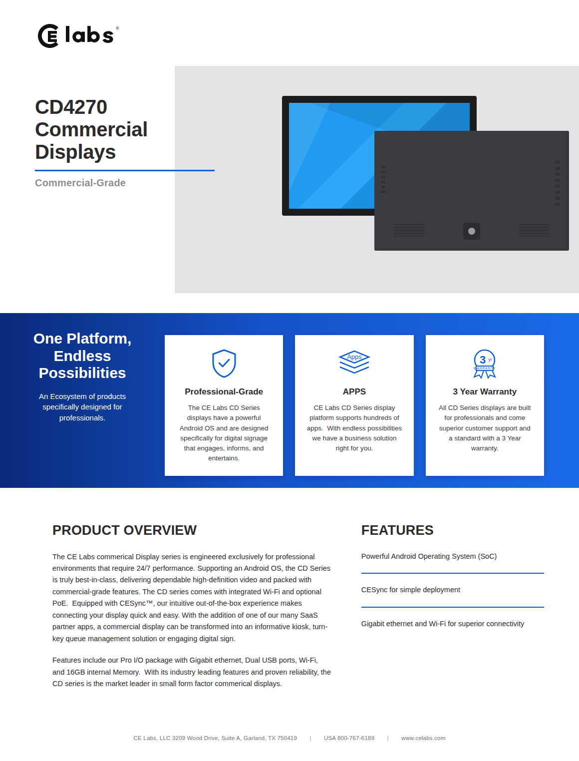®
CD4270
Commercial Displays
Commercial-Grade
One Platform,
Endless
Possibilities
An Ecosystem of products specifically designed for professionals.
Professional-Grade
The CE Labs CD Series displays have a powerful Android OS and are designed specifically for digital signage that engages, informs, and entertains.
Apps
APPS
CE Labs CD Series display platform supports hundreds of apps. With endless possibilities we have a business solution right for you.
3 yr WARRANTY
3 Year Warranty
All CD Series displays are built for professionals and come superior customer support and a standard with a 3 Year warranty.
PRODUCT OVERVIEW
The CE Labs commerical Display series is engineered exclusively for professional environments that require 24/7 performance. Supporting an Android OS, the CD Series is truly best-in-class, delivering dependable high-definition video and packed with commercial-grade features. The CD series comes with integrated Wi-Fi and optional PoE. Equipped with CESync™, our intuitive out-of-the-box experience makes connecting your display quick and easy. With the addition of one of our many SaaS partner apps, a commercial display can be transformed into an informative kiosk, turn-key queue management solution or engaging digital sign.
Features include our Pro I/O package with Gigabit ethernet, Dual USB ports, Wi-Fi, and 16GB internal Memory. With its industry leading features and proven reliability, the CD series is the market leader in small form factor commerical displays.
FEATURES
Powerful Android Operating System (SoC)
CESync for simple deployment
Gigabit ethernet and Wi-Fi for superior connectivity
CE Labs, LLC 3209 Wood Drive, Suite A, Garland, TX 750419 | USA 800-767-6189 | www.celabs.com